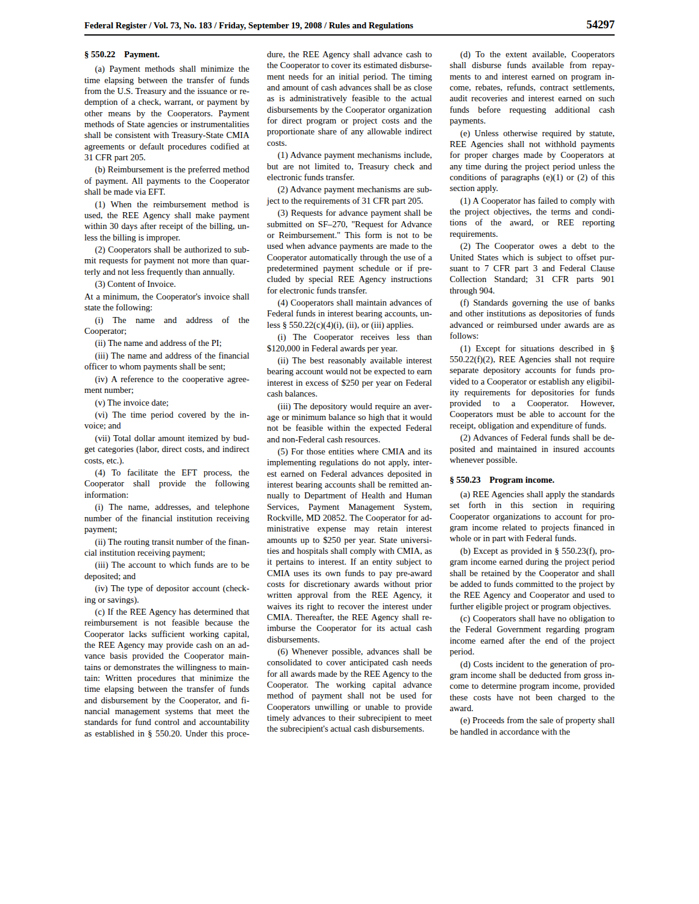Federal Register / Vol. 73, No. 183 / Friday, September 19, 2008 / Rules and Regulations
54297
§ 550.22 Payment.
(a) Payment methods shall minimize the time elapsing between the transfer of funds from the U.S. Treasury and the issuance or redemption of a check, warrant, or payment by other means by the Cooperators. Payment methods of State agencies or instrumentalities shall be consistent with Treasury-State CMIA agreements or default procedures codified at 31 CFR part 205.
(b) Reimbursement is the preferred method of payment. All payments to the Cooperator shall be made via EFT.
(1) When the reimbursement method is used, the REE Agency shall make payment within 30 days after receipt of the billing, unless the billing is improper.
(2) Cooperators shall be authorized to submit requests for payment not more than quarterly and not less frequently than annually.
(3) Content of Invoice.
At a minimum, the Cooperator's invoice shall state the following:
(i) The name and address of the Cooperator;
(ii) The name and address of the PI;
(iii) The name and address of the financial officer to whom payments shall be sent;
(iv) A reference to the cooperative agreement number;
(v) The invoice date;
(vi) The time period covered by the invoice; and
(vii) Total dollar amount itemized by budget categories (labor, direct costs, and indirect costs, etc.).
(4) To facilitate the EFT process, the Cooperator shall provide the following information:
(i) The name, addresses, and telephone number of the financial institution receiving payment;
(ii) The routing transit number of the financial institution receiving payment;
(iii) The account to which funds are to be deposited; and
(iv) The type of depositor account (checking or savings).
(c) If the REE Agency has determined that reimbursement is not feasible because the Cooperator lacks sufficient working capital, the REE Agency may provide cash on an advance basis provided the Cooperator maintains or demonstrates the willingness to maintain: Written procedures that minimize the time elapsing between the transfer of funds and disbursement by the Cooperator, and financial management systems that meet the standards for fund control and accountability as established in § 550.20. Under this procedure, the REE Agency shall advance cash to the Cooperator to cover its estimated disbursement needs for an initial period. The timing and amount of cash advances shall be as close as is administratively feasible to the actual disbursements by the Cooperator organization for direct program or project costs and the proportionate share of any allowable indirect costs.
(1) Advance payment mechanisms include, but are not limited to, Treasury check and electronic funds transfer.
(2) Advance payment mechanisms are subject to the requirements of 31 CFR part 205.
(3) Requests for advance payment shall be submitted on SF–270, "Request for Advance or Reimbursement." This form is not to be used when advance payments are made to the Cooperator automatically through the use of a predetermined payment schedule or if precluded by special REE Agency instructions for electronic funds transfer.
(4) Cooperators shall maintain advances of Federal funds in interest bearing accounts, unless § 550.22(c)(4)(i), (ii), or (iii) applies.
(i) The Cooperator receives less than $120,000 in Federal awards per year.
(ii) The best reasonably available interest bearing account would not be expected to earn interest in excess of $250 per year on Federal cash balances.
(iii) The depository would require an average or minimum balance so high that it would not be feasible within the expected Federal and non-Federal cash resources.
(5) For those entities where CMIA and its implementing regulations do not apply, interest earned on Federal advances deposited in interest bearing accounts shall be remitted annually to Department of Health and Human Services, Payment Management System, Rockville, MD 20852. The Cooperator for administrative expense may retain interest amounts up to $250 per year. State universities and hospitals shall comply with CMIA, as it pertains to interest. If an entity subject to CMIA uses its own funds to pay pre-award costs for discretionary awards without prior written approval from the REE Agency, it waives its right to recover the interest under CMIA. Thereafter, the REE Agency shall reimburse the Cooperator for its actual cash disbursements.
(6) Whenever possible, advances shall be consolidated to cover anticipated cash needs for all awards made by the REE Agency to the Cooperator. The working capital advance method of payment shall not be used for Cooperators unwilling or unable to provide timely advances to their subrecipient to meet the subrecipient's actual cash disbursements.
(d) To the extent available, Cooperators shall disburse funds available from repayments to and interest earned on program income, rebates, refunds, contract settlements, audit recoveries and interest earned on such funds before requesting additional cash payments.
(e) Unless otherwise required by statute, REE Agencies shall not withhold payments for proper charges made by Cooperators at any time during the project period unless the conditions of paragraphs (e)(1) or (2) of this section apply.
(1) A Cooperator has failed to comply with the project objectives, the terms and conditions of the award, or REE reporting requirements.
(2) The Cooperator owes a debt to the United States which is subject to offset pursuant to 7 CFR part 3 and Federal Clause Collection Standard; 31 CFR parts 901 through 904.
(f) Standards governing the use of banks and other institutions as depositories of funds advanced or reimbursed under awards are as follows:
(1) Except for situations described in § 550.22(f)(2), REE Agencies shall not require separate depository accounts for funds provided to a Cooperator or establish any eligibility requirements for depositories for funds provided to a Cooperator. However, Cooperators must be able to account for the receipt, obligation and expenditure of funds.
(2) Advances of Federal funds shall be deposited and maintained in insured accounts whenever possible.
§ 550.23 Program income.
(a) REE Agencies shall apply the standards set forth in this section in requiring Cooperator organizations to account for program income related to projects financed in whole or in part with Federal funds.
(b) Except as provided in § 550.23(f), program income earned during the project period shall be retained by the Cooperator and shall be added to funds committed to the project by the REE Agency and Cooperator and used to further eligible project or program objectives.
(c) Cooperators shall have no obligation to the Federal Government regarding program income earned after the end of the project period.
(d) Costs incident to the generation of program income shall be deducted from gross income to determine program income, provided these costs have not been charged to the award.
(e) Proceeds from the sale of property shall be handled in accordance with the